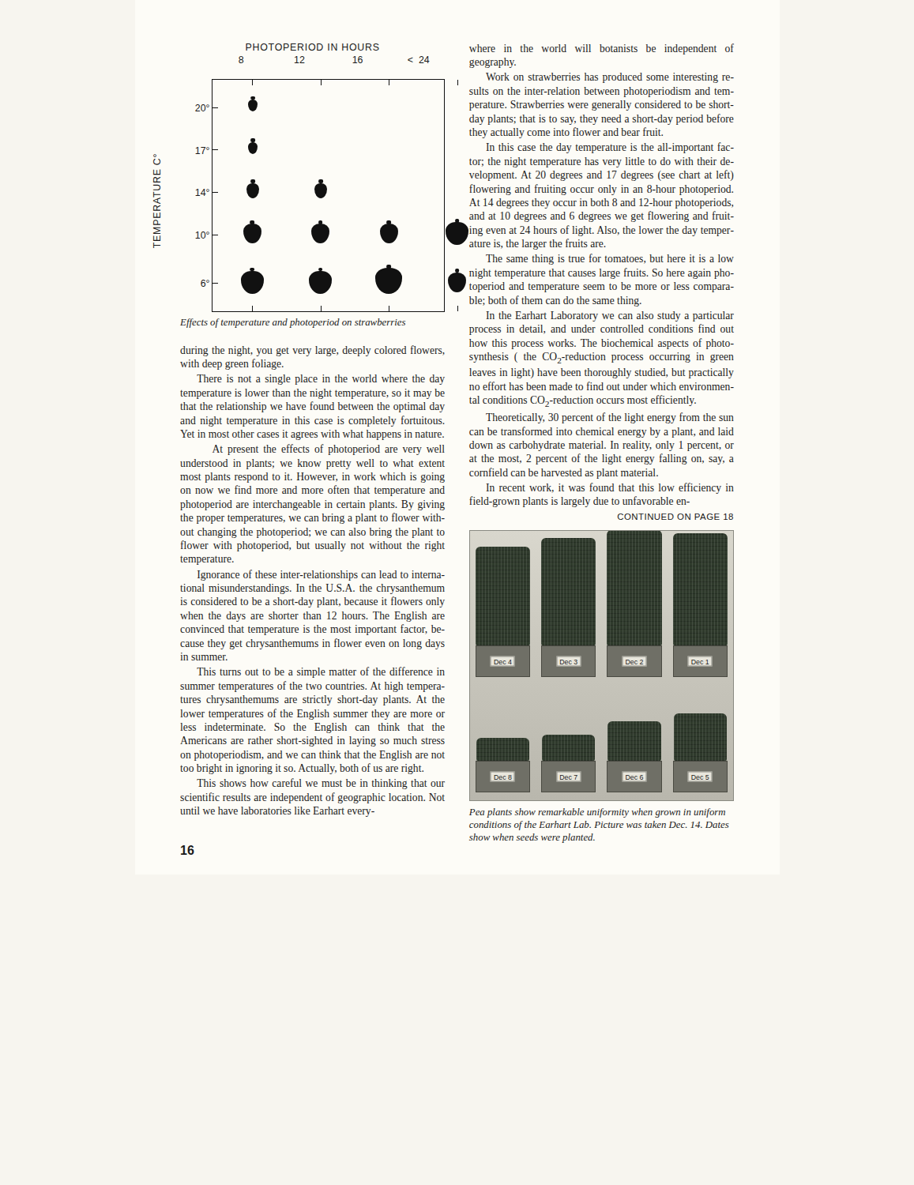PHOTOPERIOD IN HOURS
81216 < 24
TEMPERATURE C°
20°
17°
14°
10°
6°
Effects of temperature and photoperiod on strawberries
during the night, you get very large, deeply colored flowers, with deep green foliage.
There is not a single place in the world where the day temperature is lower than the night temperature, so it may be that the relationship we have found between the optimal day and night temperature in this case is completely fortuitous. Yet in most other cases it agrees with what happens in nature.
At present the effects of photoperiod are very well understood in plants; we know pretty well to what extent most plants respond to it. However, in work which is going on now we find more and more often that temperature and photoperiod are interchangeable in certain plants. By giving the proper temperatures, we can bring a plant to flower without changing the photoperiod; we can also bring the plant to flower with photoperiod, but usually not without the right temperature.
Ignorance of these inter-relationships can lead to international misunderstandings. In the U.S.A. the chrysanthemum is considered to be a short-day plant, because it flowers only when the days are shorter than 12 hours. The English are convinced that temperature is the most important factor, because they get chrysanthemums in flower even on long days in summer.
This turns out to be a simple matter of the difference in summer temperatures of the two countries. At high temperatures chrysanthemums are strictly short-day plants. At the lower temperatures of the English summer they are more or less indeterminate. So the English can think that the Americans are rather short-sighted in laying so much stress on photoperiodism, and we can think that the English are not too bright in ignoring it so. Actually, both of us are right.
This shows how careful we must be in thinking that our scientific results are independent of geographic location. Not until we have laboratories like Earhart every-
where in the world will botanists be independent of geography.
Work on strawberries has produced some interesting results on the inter-relation between photoperiodism and temperature. Strawberries were generally considered to be short-day plants; that is to say, they need a short-day period before they actually come into flower and bear fruit.
In this case the day temperature is the all-important factor; the night temperature has very little to do with their development. At 20 degrees and 17 degrees (see chart at left) flowering and fruiting occur only in an 8-hour photoperiod. At 14 degrees they occur in both 8 and 12-hour photoperiods, and at 10 degrees and 6 degrees we get flowering and fruiting even at 24 hours of light. Also, the lower the day temperature is, the larger the fruits are.
The same thing is true for tomatoes, but here it is a low night temperature that causes large fruits. So here again photoperiod and temperature seem to be more or less comparable; both of them can do the same thing.
In the Earhart Laboratory we can also study a particular process in detail, and under controlled conditions find out how this process works. The biochemical aspects of photosynthesis ( the CO2-reduction process occurring in green leaves in light) have been thoroughly studied, but practically no effort has been made to find out under which environmental conditions CO2-reduction occurs most efficiently.
Theoretically, 30 percent of the light energy from the sun can be transformed into chemical energy by a plant, and laid down as carbohydrate material. In reality, only 1 percent, or at the most, 2 percent of the light energy falling on, say, a cornfield can be harvested as plant material.
In recent work, it was found that this low efficiency in field-grown plants is largely due to unfavorable en-
CONTINUED ON PAGE 18
Dec 4
Dec 3
Dec 2
Dec 1
Dec 8
Dec 7
Dec 6
Dec 5
Pea plants show remarkable uniformity when grown in uniform conditions of the Earhart Lab. Picture was taken Dec. 14. Dates show when seeds were planted.
16